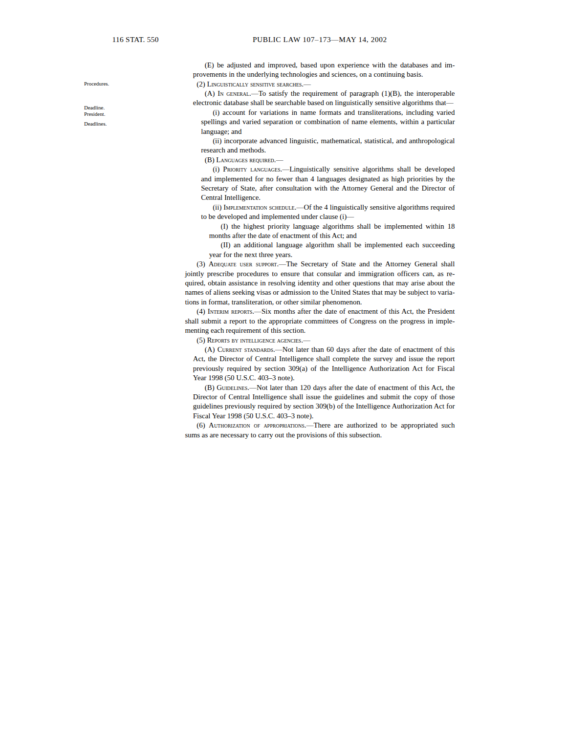116 STAT. 550
PUBLIC LAW 107–173—MAY 14, 2002
Procedures.
Deadline.
President.
Deadlines.
(E) be adjusted and improved, based upon experience with the databases and improvements in the underlying technologies and sciences, on a continuing basis.
(2) Linguistically sensitive searches.—
(A) In general.—To satisfy the requirement of paragraph (1)(B), the interoperable electronic database shall be searchable based on linguistically sensitive algorithms that—
(i) account for variations in name formats and transliterations, including varied spellings and varied separation or combination of name elements, within a particular language; and
(ii) incorporate advanced linguistic, mathematical, statistical, and anthropological research and methods.
(B) Languages required.—
(i) Priority languages.—Linguistically sensitive algorithms shall be developed and implemented for no fewer than 4 languages designated as high priorities by the Secretary of State, after consultation with the Attorney General and the Director of Central Intelligence.
(ii) Implementation schedule.—Of the 4 linguistically sensitive algorithms required to be developed and implemented under clause (i)—
(I) the highest priority language algorithms shall be implemented within 18 months after the date of enactment of this Act; and
(II) an additional language algorithm shall be implemented each succeeding year for the next three years.
(3) Adequate user support.—The Secretary of State and the Attorney General shall jointly prescribe procedures to ensure that consular and immigration officers can, as required, obtain assistance in resolving identity and other questions that may arise about the names of aliens seeking visas or admission to the United States that may be subject to variations in format, transliteration, or other similar phenomenon.
(4) Interim reports.—Six months after the date of enactment of this Act, the President shall submit a report to the appropriate committees of Congress on the progress in implementing each requirement of this section.
(5) Reports by intelligence agencies.—
(A) Current standards.—Not later than 60 days after the date of enactment of this Act, the Director of Central Intelligence shall complete the survey and issue the report previously required by section 309(a) of the Intelligence Authorization Act for Fiscal Year 1998 (50 U.S.C. 403–3 note).
(B) Guidelines.—Not later than 120 days after the date of enactment of this Act, the Director of Central Intelligence shall issue the guidelines and submit the copy of those guidelines previously required by section 309(b) of the Intelligence Authorization Act for Fiscal Year 1998 (50 U.S.C. 403–3 note).
(6) Authorization of appropriations.—There are authorized to be appropriated such sums as are necessary to carry out the provisions of this subsection.